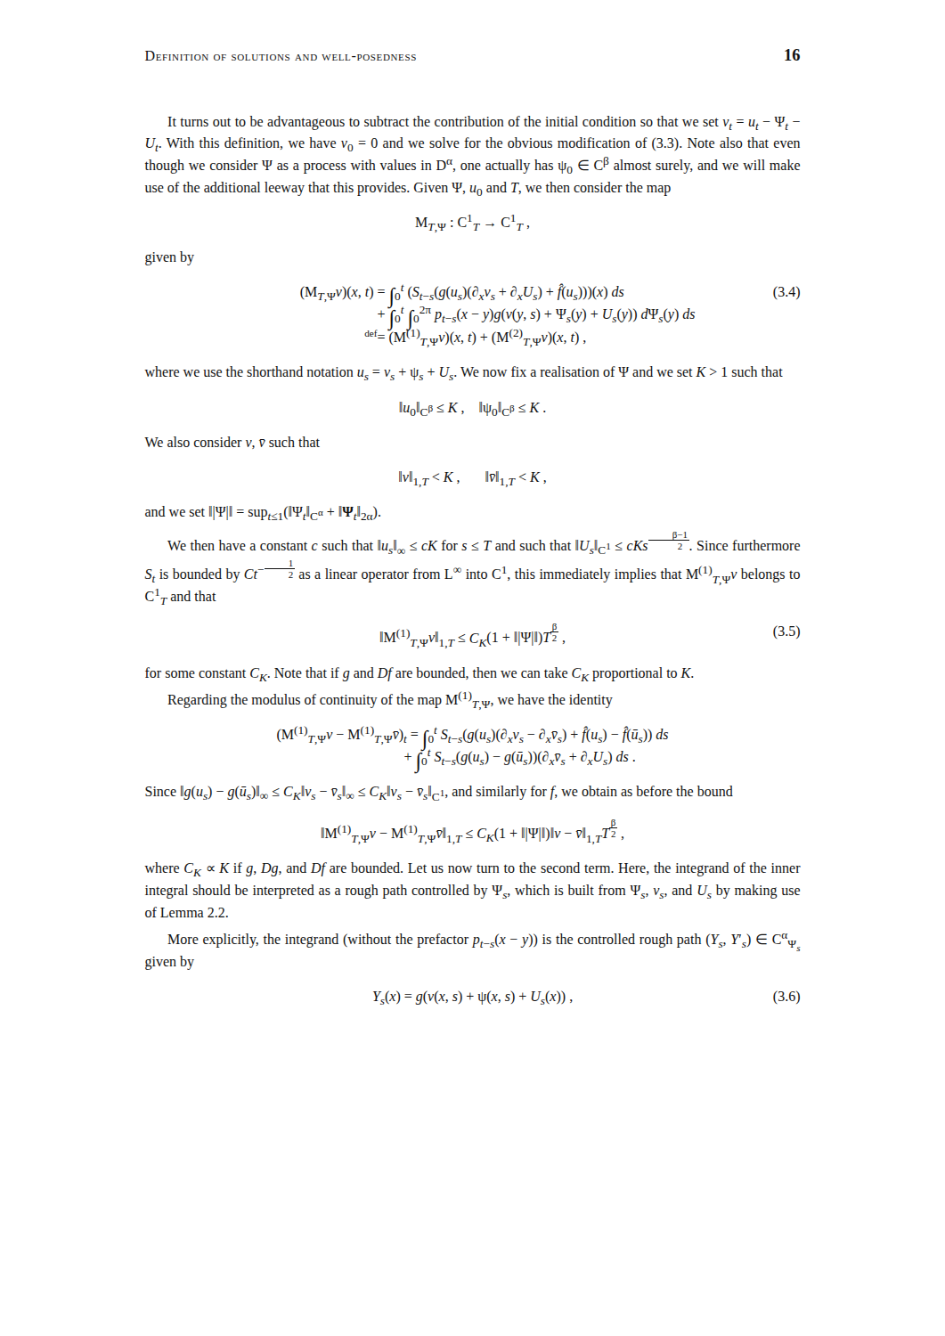Definition of solutions and well-posedness 16
It turns out to be advantageous to subtract the contribution of the initial condition so that we set vt = ut − Ψt − Ut. With this definition, we have v0 = 0 and we solve for the obvious modification of (3.3). Note also that even though we consider Ψ as a process with values in Dα, one actually has ψ0 ∈ Cβ almost surely, and we will make use of the additional leeway that this provides. Given Ψ, u0 and T, we then consider the map
MT,Ψ : C1T → C1T ,
given by
(3.4)
(MT,Ψv)(x, t) = ∫0t (St−s(g(us)(∂xvs + ∂xUs) + f̂(us)))(x) ds + ∫0t ∫02π pt−s(x − y)g(v(y, s) + Ψs(y) + Us(y)) d Ψs(y) ds def= (M(1)T,Ψv)(x, t) + (M(2)T,Ψv)(x, t) ,
where we use the shorthand notation us = vs + ψs + Us. We now fix a realisation of Ψ and we set K > 1 such that
‖u0‖Cβ ≤ K , ‖ψ0‖Cβ ≤ K .
We also consider v, v̄ such that
‖v‖1,T < K , ‖v̄‖1,T < K ,
and we set ‖|Ψ|‖ = supt≤1(‖Ψt‖Cα + ‖Ψt‖2α).
We then have a constant c such that ‖us‖∞ ≤ cK for s ≤ T and such that ‖Us‖C1 ≤ cKsβ−12. Since furthermore St is bounded by Ct−12 as a linear operator from L∞ into C1, this immediately implies that M(1)T,Ψv belongs to C1T and that
(3.5)
‖M(1)T,Ψv‖1,T ≤ CK(1 + ‖|Ψ|‖)Tβ 2 ,
for some constant CK. Note that if g and Df are bounded, then we can take CK proportional to K.
Regarding the modulus of continuity of the map M(1)T,Ψ, we have the identity
(M(1)T,Ψv − M(1)T,Ψv̄)t = ∫0t St−s(g(us)(∂xvs − ∂xv̄s) + f̂(us) − f̂(ūs)) ds + ∫0t St−s(g(us) − g(ūs))(∂xv̄s + ∂xUs) ds .
Since ‖g(us) − g(ūs)‖∞ ≤ CK‖vs − v̄s‖∞ ≤ CK‖vs − v̄s‖C1, and similarly for f, we obtain as before the bound
‖M(1)T,Ψv − M(1)T,Ψv̄‖1,T ≤ CK(1 + ‖|Ψ|‖)‖v − v̄‖1,TTβ 2 ,
where CK ∝ K if g, Dg, and Df are bounded. Let us now turn to the second term. Here, the integrand of the inner integral should be interpreted as a rough path controlled by Ψs, which is built from Ψs, vs, and Us by making use of Lemma 2.2.
More explicitly, the integrand (without the prefactor pt−s(x − y)) is the controlled rough path (Ys, Y′s) ∈ CαΨs given by
(3.6)
Ys(x) = g(v(x, s) + ψ(x, s) + Us(x)) ,